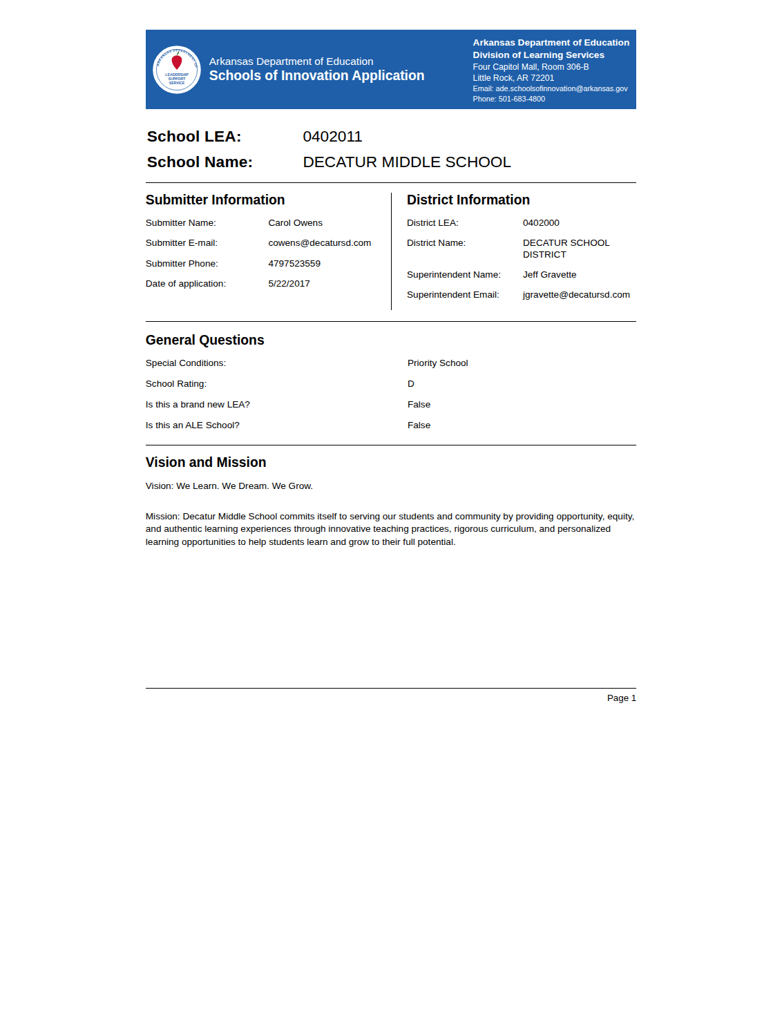LEADERSHIP SUPPORT SERVICE ARKANSAS DEPARTMENT OF EDUCATION
Arkansas Department of Education
Schools of Innovation Application
Arkansas Department of Education
Division of Learning Services
Four Capitol Mall, Room 306-B
Little Rock, AR 72201
Email: ade.schoolsofinnovation@arkansas.gov
Phone: 501-683-4800
School LEA:
0402011
School Name:
DECATUR MIDDLE SCHOOL
Submitter Information
Submitter Name:
Carol Owens
Submitter E-mail:
cowens@decatursd.com
Submitter Phone:
4797523559
Date of application:
5/22/2017
District Information
District LEA:
0402000
District Name:
DECATUR SCHOOL DISTRICT
Superintendent Name:
Jeff Gravette
Superintendent Email:
jgravette@decatursd.com
General Questions
Special Conditions:
Priority School
School Rating:
D
Is this a brand new LEA?
False
Is this an ALE School?
False
Vision and Mission
Vision: We Learn. We Dream. We Grow.
Mission: Decatur Middle School commits itself to serving our students and community by providing opportunity, equity, and authentic learning experiences through innovative teaching practices, rigorous curriculum, and personalized learning opportunities to help students learn and grow to their full potential.
Page 1